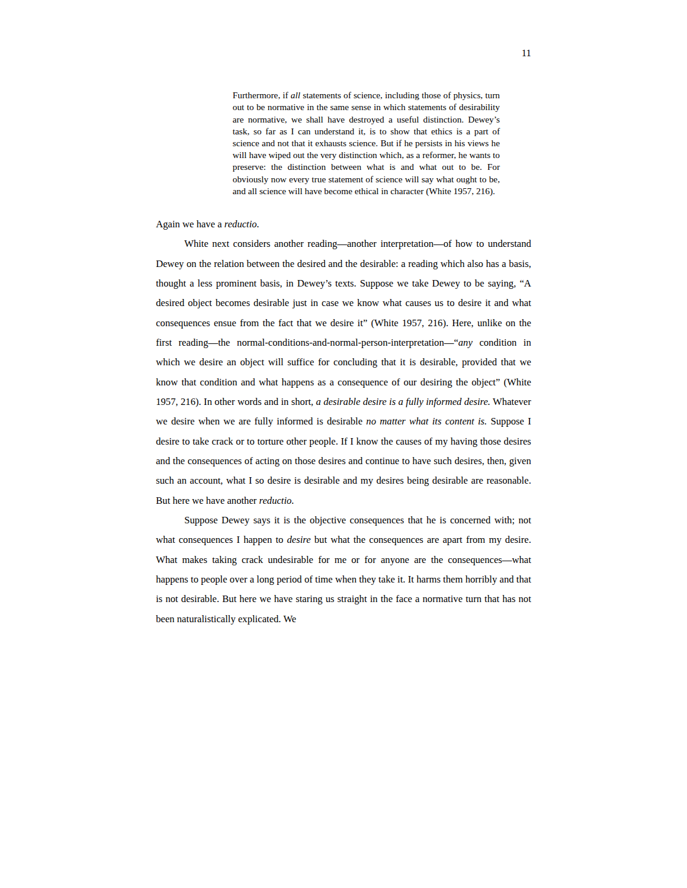11
Furthermore, if all statements of science, including those of physics, turn out to be normative in the same sense in which statements of desirability are normative, we shall have destroyed a useful distinction. Dewey’s task, so far as I can understand it, is to show that ethics is a part of science and not that it exhausts science. But if he persists in his views he will have wiped out the very distinction which, as a reformer, he wants to preserve: the distinction between what is and what out to be. For obviously now every true statement of science will say what ought to be, and all science will have become ethical in character (White 1957, 216).
Again we have a reductio.
White next considers another reading—another interpretation—of how to understand Dewey on the relation between the desired and the desirable: a reading which also has a basis, thought a less prominent basis, in Dewey’s texts. Suppose we take Dewey to be saying, “A desired object becomes desirable just in case we know what causes us to desire it and what consequences ensue from the fact that we desire it” (White 1957, 216). Here, unlike on the first reading—the normal-conditions-and-normal-person-interpretation—“any condition in which we desire an object will suffice for concluding that it is desirable, provided that we know that condition and what happens as a consequence of our desiring the object” (White 1957, 216). In other words and in short, a desirable desire is a fully informed desire. Whatever we desire when we are fully informed is desirable no matter what its content is. Suppose I desire to take crack or to torture other people. If I know the causes of my having those desires and the consequences of acting on those desires and continue to have such desires, then, given such an account, what I so desire is desirable and my desires being desirable are reasonable. But here we have another reductio.
Suppose Dewey says it is the objective consequences that he is concerned with; not what consequences I happen to desire but what the consequences are apart from my desire. What makes taking crack undesirable for me or for anyone are the consequences—what happens to people over a long period of time when they take it. It harms them horribly and that is not desirable. But here we have staring us straight in the face a normative turn that has not been naturalistically explicated. We